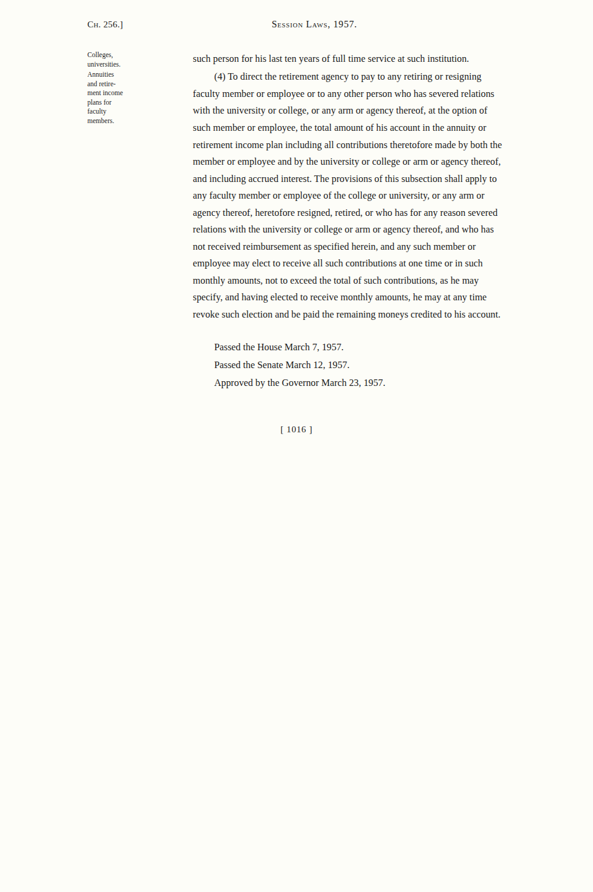Ch. 256.] Session Laws, 1957.
Colleges,
universities.
Annuities
and retire-
ment income
plans for
faculty
members.
such person for his last ten years of full time service at such institution.
(4) To direct the retirement agency to pay to any retiring or resigning faculty member or employee or to any other person who has severed relations with the university or college, or any arm or agency thereof, at the option of such member or employee, the total amount of his account in the annuity or retirement income plan including all contributions theretofore made by both the member or employee and by the university or college or arm or agency thereof, and including accrued interest. The provisions of this subsection shall apply to any faculty member or employee of the college or university, or any arm or agency thereof, heretofore resigned, retired, or who has for any reason severed relations with the university or college or arm or agency thereof, and who has not received reimbursement as specified herein, and any such member or employee may elect to receive all such contributions at one time or in such monthly amounts, not to exceed the total of such contributions, as he may specify, and having elected to receive monthly amounts, he may at any time revoke such election and be paid the remaining moneys credited to his account.
Passed the House March 7, 1957.
Passed the Senate March 12, 1957.
Approved by the Governor March 23, 1957.
[ 1016 ]